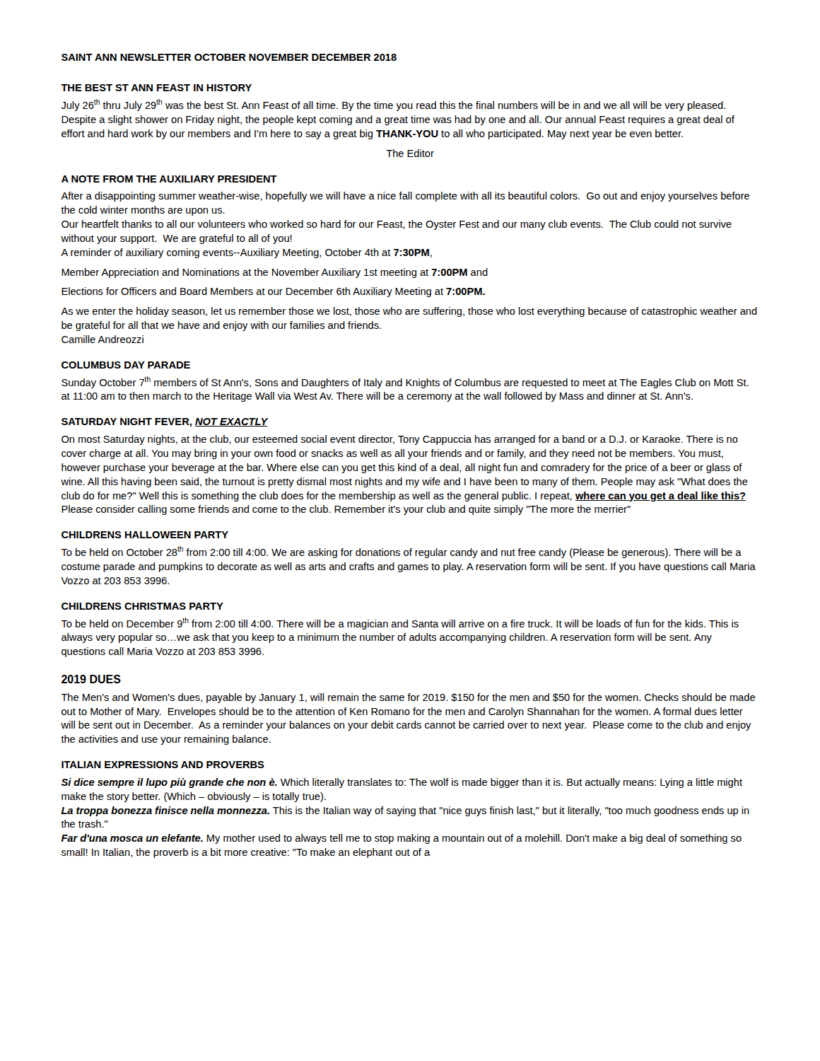SAINT ANN NEWSLETTER OCTOBER NOVEMBER DECEMBER 2018
THE BEST ST ANN FEAST IN HISTORY
July 26th thru July 29th was the best St. Ann Feast of all time. By the time you read this the final numbers will be in and we all will be very pleased. Despite a slight shower on Friday night, the people kept coming and a great time was had by one and all. Our annual Feast requires a great deal of effort and hard work by our members and I'm here to say a great big THANK-YOU to all who participated. May next year be even better.
The Editor
A NOTE FROM THE AUXILIARY PRESIDENT
After a disappointing summer weather-wise, hopefully we will have a nice fall complete with all its beautiful colors. Go out and enjoy yourselves before the cold winter months are upon us.
Our heartfelt thanks to all our volunteers who worked so hard for our Feast, the Oyster Fest and our many club events. The Club could not survive without your support. We are grateful to all of you!
A reminder of auxiliary coming events--Auxiliary Meeting, October 4th at 7:30PM,
Member Appreciation and Nominations at the November Auxiliary 1st meeting at 7:00PM and
Elections for Officers and Board Members at our December 6th Auxiliary Meeting at 7:00PM.
As we enter the holiday season, let us remember those we lost, those who are suffering, those who lost everything because of catastrophic weather and be grateful for all that we have and enjoy with our families and friends.
Camille Andreozzi
COLUMBUS DAY PARADE
Sunday October 7th members of St Ann's, Sons and Daughters of Italy and Knights of Columbus are requested to meet at The Eagles Club on Mott St. at 11:00 am to then march to the Heritage Wall via West Av. There will be a ceremony at the wall followed by Mass and dinner at St. Ann's.
SATURDAY NIGHT FEVER, NOT EXACTLY
On most Saturday nights, at the club, our esteemed social event director, Tony Cappuccia has arranged for a band or a D.J. or Karaoke. There is no cover charge at all. You may bring in your own food or snacks as well as all your friends and or family, and they need not be members. You must, however purchase your beverage at the bar. Where else can you get this kind of a deal, all night fun and comradery for the price of a beer or glass of wine. All this having been said, the turnout is pretty dismal most nights and my wife and I have been to many of them. People may ask "What does the club do for me?" Well this is something the club does for the membership as well as the general public. I repeat, where can you get a deal like this? Please consider calling some friends and come to the club. Remember it's your club and quite simply "The more the merrier"
CHILDRENS HALLOWEEN PARTY
To be held on October 28th from 2:00 till 4:00. We are asking for donations of regular candy and nut free candy (Please be generous). There will be a costume parade and pumpkins to decorate as well as arts and crafts and games to play. A reservation form will be sent. If you have questions call Maria Vozzo at 203 853 3996.
CHILDRENS CHRISTMAS PARTY
To be held on December 9th from 2:00 till 4:00. There will be a magician and Santa will arrive on a fire truck. It will be loads of fun for the kids. This is always very popular so…we ask that you keep to a minimum the number of adults accompanying children. A reservation form will be sent. Any questions call Maria Vozzo at 203 853 3996.
2019 DUES
The Men's and Women's dues, payable by January 1, will remain the same for 2019. $150 for the men and $50 for the women. Checks should be made out to Mother of Mary. Envelopes should be to the attention of Ken Romano for the men and Carolyn Shannahan for the women. A formal dues letter will be sent out in December. As a reminder your balances on your debit cards cannot be carried over to next year. Please come to the club and enjoy the activities and use your remaining balance.
ITALIAN EXPRESSIONS AND PROVERBS
Si dice sempre il lupo più grande che non è. Which literally translates to: The wolf is made bigger than it is. But actually means: Lying a little might make the story better. (Which – obviously – is totally true).
La troppa bonezza finisce nella monnezza. This is the Italian way of saying that "nice guys finish last," but it literally, "too much goodness ends up in the trash."
Far d'una mosca un elefante. My mother used to always tell me to stop making a mountain out of a molehill. Don't make a big deal of something so small! In Italian, the proverb is a bit more creative: "To make an elephant out of a